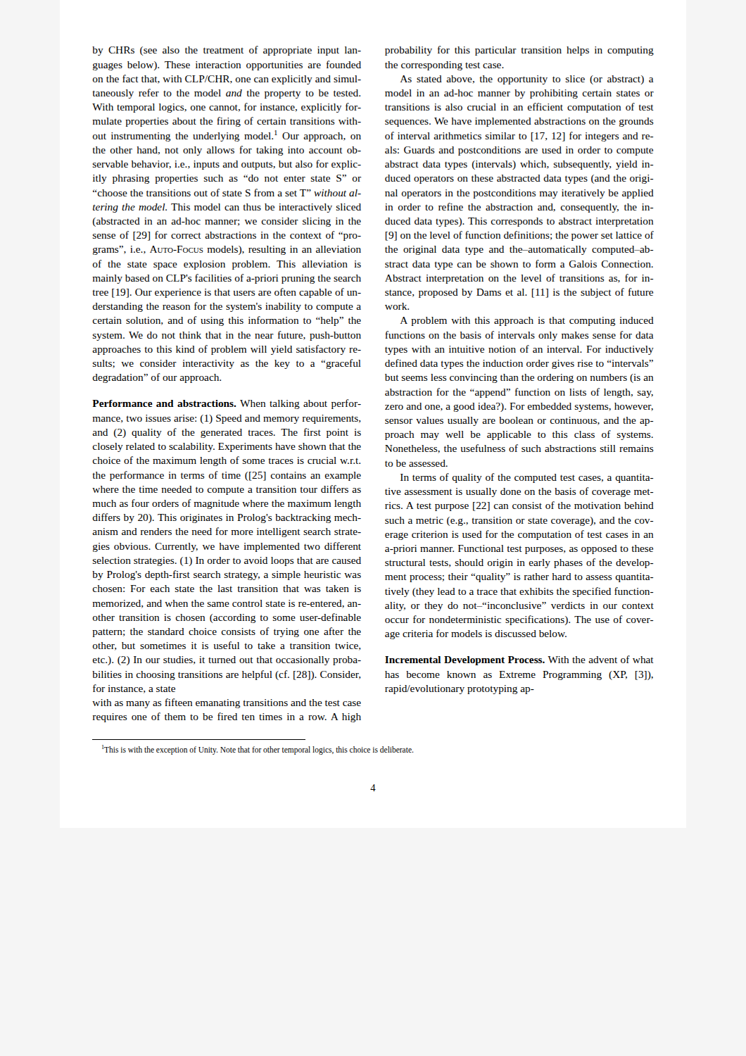by CHRs (see also the treatment of appropriate input languages below). These interaction opportunities are founded on the fact that, with CLP/CHR, one can explicitly and simultaneously refer to the model and the property to be tested. With temporal logics, one cannot, for instance, explicitly formulate properties about the firing of certain transitions without instrumenting the underlying model.1 Our approach, on the other hand, not only allows for taking into account observable behavior, i.e., inputs and outputs, but also for explicitly phrasing properties such as “do not enter state S” or “choose the transitions out of state S from a set T” without altering the model. This model can thus be interactively sliced (abstracted in an ad-hoc manner; we consider slicing in the sense of [29] for correct abstractions in the context of “programs”, i.e., Auto-Focus models), resulting in an alleviation of the state space explosion problem. This alleviation is mainly based on CLP's facilities of a-priori pruning the search tree [19]. Our experience is that users are often capable of understanding the reason for the system's inability to compute a certain solution, and of using this information to “help” the system. We do not think that in the near future, push-button approaches to this kind of problem will yield satisfactory results; we consider interactivity as the key to a “graceful degradation” of our approach.
Performance and abstractions. When talking about performance, two issues arise: (1) Speed and memory requirements, and (2) quality of the generated traces. The first point is closely related to scalability. Experiments have shown that the choice of the maximum length of some traces is crucial w.r.t. the performance in terms of time ([25] contains an example where the time needed to compute a transition tour differs as much as four orders of magnitude where the maximum length differs by 20). This originates in Prolog's backtracking mechanism and renders the need for more intelligent search strategies obvious. Currently, we have implemented two different selection strategies. (1) In order to avoid loops that are caused by Prolog's depth-first search strategy, a simple heuristic was chosen: For each state the last transition that was taken is memorized, and when the same control state is re-entered, another transition is chosen (according to some user-definable pattern; the standard choice consists of trying one after the other, but sometimes it is useful to take a transition twice, etc.). (2) In our studies, it turned out that occasionally probabilities in choosing transitions are helpful (cf. [28]). Consider, for instance, a state
with as many as fifteen emanating transitions and the test case requires one of them to be fired ten times in a row. A high probability for this particular transition helps in computing the corresponding test case.
As stated above, the opportunity to slice (or abstract) a model in an ad-hoc manner by prohibiting certain states or transitions is also crucial in an efficient computation of test sequences. We have implemented abstractions on the grounds of interval arithmetics similar to [17, 12] for integers and reals: Guards and postconditions are used in order to compute abstract data types (intervals) which, subsequently, yield induced operators on these abstracted data types (and the original operators in the postconditions may iteratively be applied in order to refine the abstraction and, consequently, the induced data types). This corresponds to abstract interpretation [9] on the level of function definitions; the power set lattice of the original data type and the–automatically computed–abstract data type can be shown to form a Galois Connection. Abstract interpretation on the level of transitions as, for instance, proposed by Dams et al. [11] is the subject of future work.
A problem with this approach is that computing induced functions on the basis of intervals only makes sense for data types with an intuitive notion of an interval. For inductively defined data types the induction order gives rise to “intervals” but seems less convincing than the ordering on numbers (is an abstraction for the “append” function on lists of length, say, zero and one, a good idea?). For embedded systems, however, sensor values usually are boolean or continuous, and the approach may well be applicable to this class of systems. Nonetheless, the usefulness of such abstractions still remains to be assessed.
In terms of quality of the computed test cases, a quantitative assessment is usually done on the basis of coverage metrics. A test purpose [22] can consist of the motivation behind such a metric (e.g., transition or state coverage), and the coverage criterion is used for the computation of test cases in an a-priori manner. Functional test purposes, as opposed to these structural tests, should origin in early phases of the development process; their “quality” is rather hard to assess quantitatively (they lead to a trace that exhibits the specified functionality, or they do not–“inconclusive” verdicts in our context occur for nondeterministic specifications). The use of coverage criteria for models is discussed below.
Incremental Development Process. With the advent of what has become known as Extreme Programming (XP, [3]), rapid/evolutionary prototyping ap-
1This is with the exception of Unity. Note that for other temporal logics, this choice is deliberate.
4